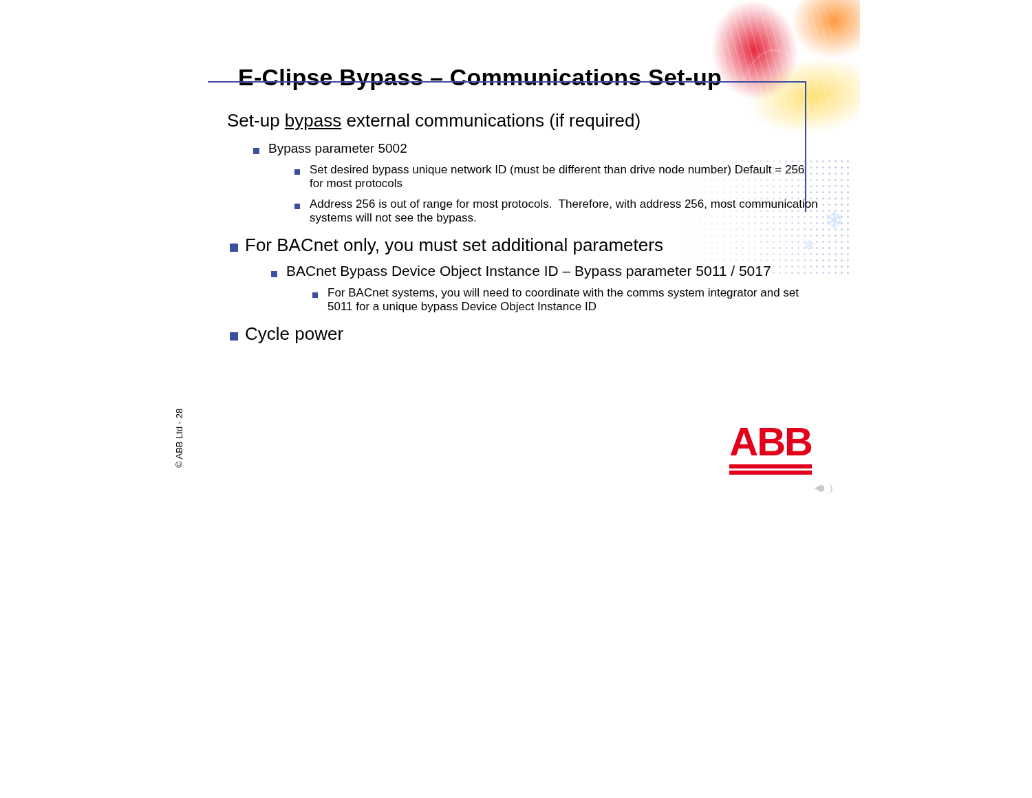❄
❄
E-Clipse Bypass – Communications Set-up
Set-up bypass external communications (if required)
Bypass parameter 5002
Set desired bypass unique network ID (must be different than drive node number) Default = 256 for most protocols
Address 256 is out of range for most protocols. Therefore, with address 256, most communication systems will not see the bypass.
For BACnet only, you must set additional parameters
BACnet Bypass Device Object Instance ID – Bypass parameter 5011 / 5017
For BACnet systems, you will need to coordinate with the comms system integrator and set 5011 for a unique bypass Device Object Instance ID
Cycle power
© ABB Ltd - 28
ABB